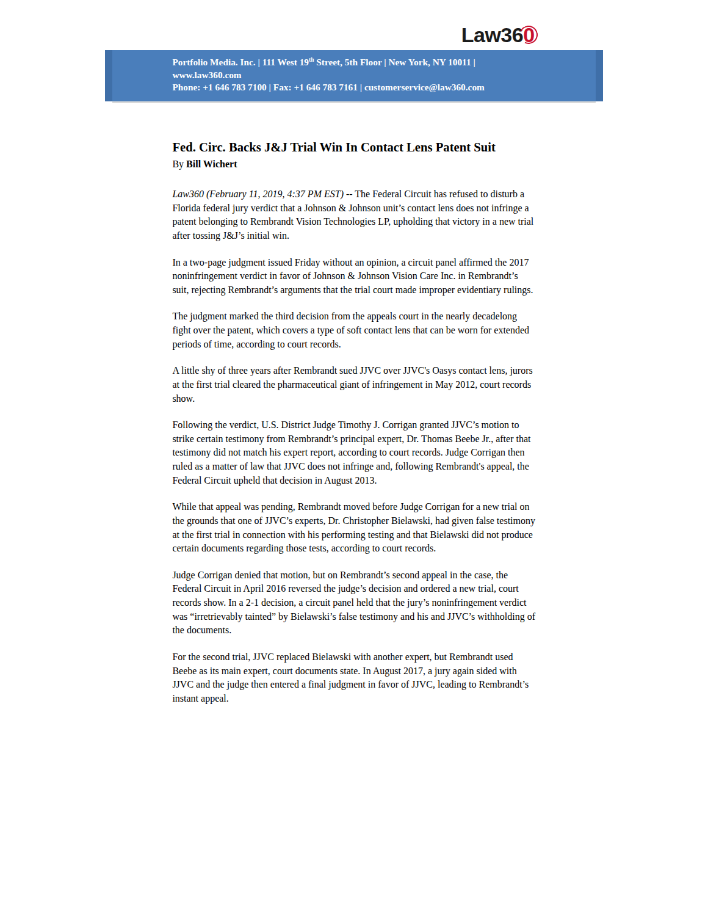Law 360
Portfolio Media. Inc. | 111 West 19th Street, 5th Floor | New York, NY 10011 | www.law360.com
Phone: +1 646 783 7100 | Fax: +1 646 783 7161 | customerservice@law360.com
Fed. Circ. Backs J&J Trial Win In Contact Lens Patent Suit
By Bill Wichert
Law360 (February 11, 2019, 4:37 PM EST) -- The Federal Circuit has refused to disturb a Florida federal jury verdict that a Johnson & Johnson unit’s contact lens does not infringe a patent belonging to Rembrandt Vision Technologies LP, upholding that victory in a new trial after tossing J&J’s initial win.
In a two-page judgment issued Friday without an opinion, a circuit panel affirmed the 2017 noninfringement verdict in favor of Johnson & Johnson Vision Care Inc. in Rembrandt’s suit, rejecting Rembrandt’s arguments that the trial court made improper evidentiary rulings.
The judgment marked the third decision from the appeals court in the nearly decadelong fight over the patent, which covers a type of soft contact lens that can be worn for extended periods of time, according to court records.
A little shy of three years after Rembrandt sued JJVC over JJVC's Oasys contact lens, jurors at the first trial cleared the pharmaceutical giant of infringement in May 2012, court records show.
Following the verdict, U.S. District Judge Timothy J. Corrigan granted JJVC’s motion to strike certain testimony from Rembrandt’s principal expert, Dr. Thomas Beebe Jr., after that testimony did not match his expert report, according to court records. Judge Corrigan then ruled as a matter of law that JJVC does not infringe and, following Rembrandt's appeal, the Federal Circuit upheld that decision in August 2013.
While that appeal was pending, Rembrandt moved before Judge Corrigan for a new trial on the grounds that one of JJVC’s experts, Dr. Christopher Bielawski, had given false testimony at the first trial in connection with his performing testing and that Bielawski did not produce certain documents regarding those tests, according to court records.
Judge Corrigan denied that motion, but on Rembrandt’s second appeal in the case, the Federal Circuit in April 2016 reversed the judge’s decision and ordered a new trial, court records show. In a 2-1 decision, a circuit panel held that the jury’s noninfringement verdict was “irretrievably tainted” by Bielawski’s false testimony and his and JJVC’s withholding of the documents.
For the second trial, JJVC replaced Bielawski with another expert, but Rembrandt used Beebe as its main expert, court documents state. In August 2017, a jury again sided with JJVC and the judge then entered a final judgment in favor of JJVC, leading to Rembrandt’s instant appeal.